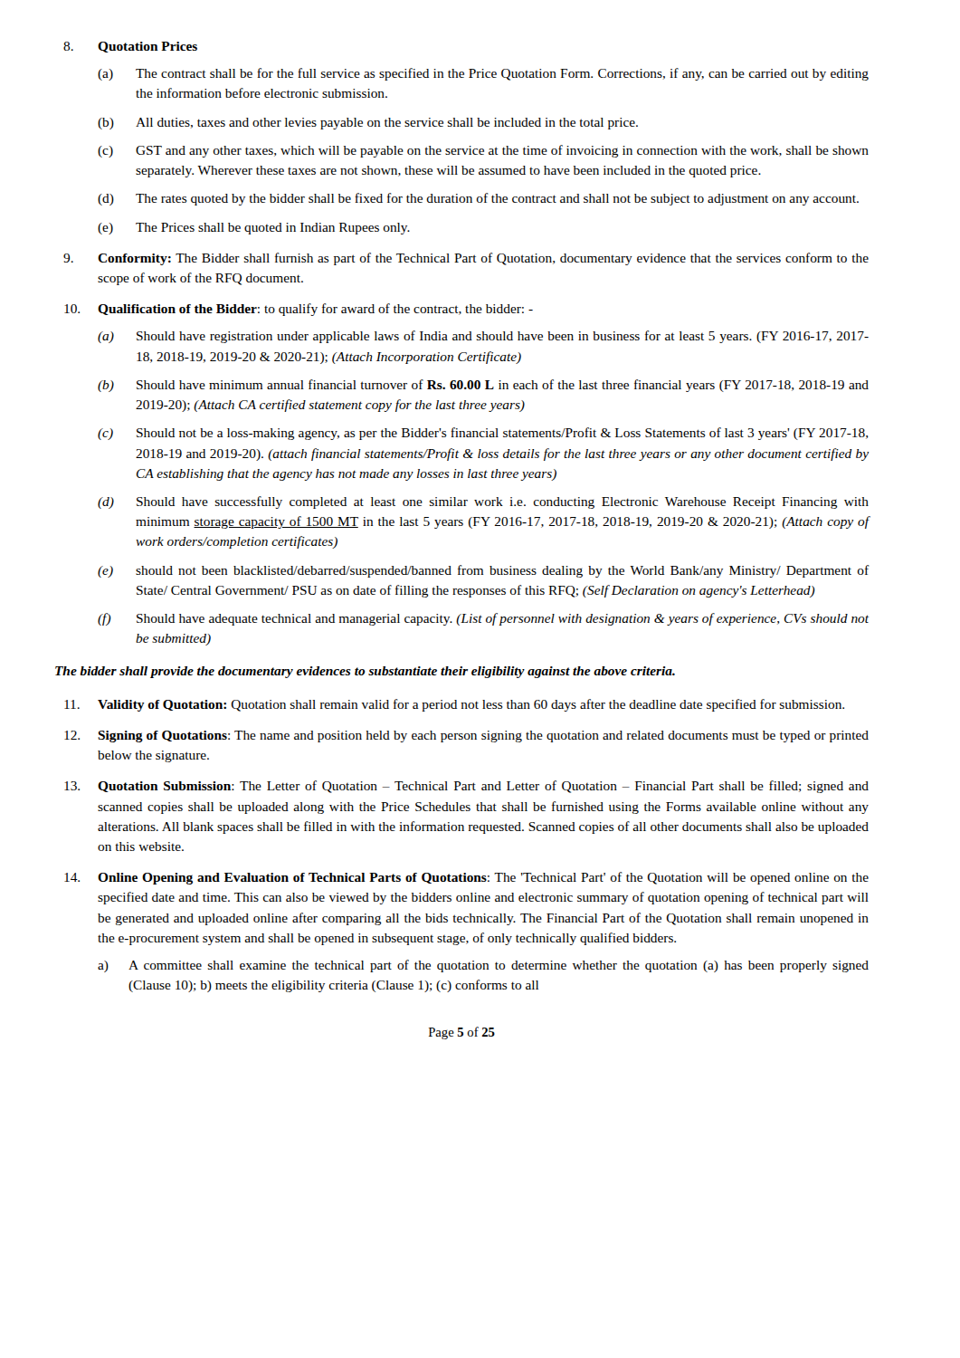Quotation Prices
The contract shall be for the full service as specified in the Price Quotation Form. Corrections, if any, can be carried out by editing the information before electronic submission.
All duties, taxes and other levies payable on the service shall be included in the total price.
GST and any other taxes, which will be payable on the service at the time of invoicing in connection with the work, shall be shown separately. Wherever these taxes are not shown, these will be assumed to have been included in the quoted price.
The rates quoted by the bidder shall be fixed for the duration of the contract and shall not be subject to adjustment on any account.
The Prices shall be quoted in Indian Rupees only.
Conformity: The Bidder shall furnish as part of the Technical Part of Quotation, documentary evidence that the services conform to the scope of work of the RFQ document.
Qualification of the Bidder: to qualify for award of the contract, the bidder: -
Should have registration under applicable laws of India and should have been in business for at least 5 years. (FY 2016-17, 2017-18, 2018-19, 2019-20 & 2020-21); (Attach Incorporation Certificate)
Should have minimum annual financial turnover of Rs. 60.00 L in each of the last three financial years (FY 2017-18, 2018-19 and 2019-20); (Attach CA certified statement copy for the last three years)
Should not be a loss-making agency, as per the Bidder's financial statements/Profit & Loss Statements of last 3 years' (FY 2017-18, 2018-19 and 2019-20). (attach financial statements/Profit & loss details for the last three years or any other document certified by CA establishing that the agency has not made any losses in last three years)
Should have successfully completed at least one similar work i.e. conducting Electronic Warehouse Receipt Financing with minimum storage capacity of 1500 MT in the last 5 years (FY 2016-17, 2017-18, 2018-19, 2019-20 & 2020-21); (Attach copy of work orders/completion certificates)
should not been blacklisted/debarred/suspended/banned from business dealing by the World Bank/any Ministry/ Department of State/ Central Government/ PSU as on date of filling the responses of this RFQ; (Self Declaration on agency's Letterhead)
Should have adequate technical and managerial capacity. (List of personnel with designation & years of experience, CVs should not be submitted)
The bidder shall provide the documentary evidences to substantiate their eligibility against the above criteria.
Validity of Quotation: Quotation shall remain valid for a period not less than 60 days after the deadline date specified for submission.
Signing of Quotations: The name and position held by each person signing the quotation and related documents must be typed or printed below the signature.
Quotation Submission: The Letter of Quotation – Technical Part and Letter of Quotation – Financial Part shall be filled; signed and scanned copies shall be uploaded along with the Price Schedules that shall be furnished using the Forms available online without any alterations. All blank spaces shall be filled in with the information requested. Scanned copies of all other documents shall also be uploaded on this website.
Online Opening and Evaluation of Technical Parts of Quotations: The 'Technical Part' of the Quotation will be opened online on the specified date and time. This can also be viewed by the bidders online and electronic summary of quotation opening of technical part will be generated and uploaded online after comparing all the bids technically. The Financial Part of the Quotation shall remain unopened in the e-procurement system and shall be opened in subsequent stage, of only technically qualified bidders.
A committee shall examine the technical part of the quotation to determine whether the quotation (a) has been properly signed (Clause 10); b) meets the eligibility criteria (Clause 1); (c) conforms to all
Page 5 of 25